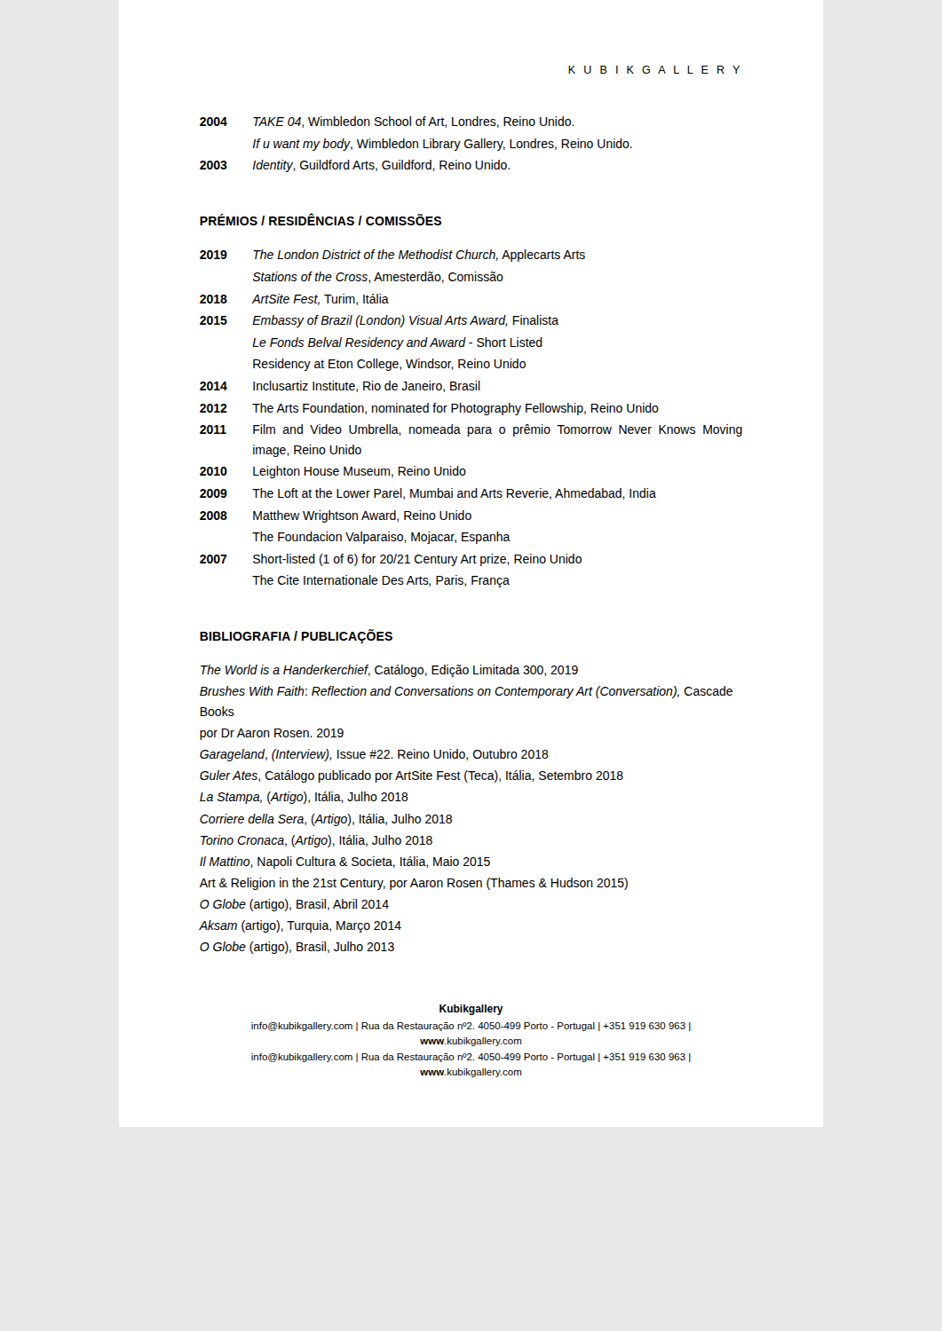K U B I K G A L L E R Y
2004
TAKE 04, Wimbledon School of Art, Londres, Reino Unido.
If u want my body, Wimbledon Library Gallery, Londres, Reino Unido.
2003
Identity, Guildford Arts, Guildford, Reino Unido.
PRÉMIOS / RESIDÊNCIAS / COMISSÕES
2019
The London District of the Methodist Church, Applecarts Arts
Stations of the Cross, Amesterdão, Comissão
2018
ArtSite Fest, Turim, Itália
2015
Embassy of Brazil (London) Visual Arts Award, Finalista
Le Fonds Belval Residency and Award - Short Listed
Residency at Eton College, Windsor, Reino Unido
2014
Inclusartiz Institute, Rio de Janeiro, Brasil
2012
The Arts Foundation, nominated for Photography Fellowship, Reino Unido
2011
Film and Video Umbrella, nomeada para o prêmio Tomorrow Never Knows Moving image, Reino Unido
2010
Leighton House Museum, Reino Unido
2009
The Loft at the Lower Parel, Mumbai and Arts Reverie, Ahmedabad, India
2008
Matthew Wrightson Award, Reino Unido
The Foundacion Valparaiso, Mojacar, Espanha
2007
Short-listed (1 of 6) for 20/21 Century Art prize, Reino Unido
The Cite Internationale Des Arts, Paris, França
BIBLIOGRAFIA / PUBLICAÇÕES
The World is a Handerkerchief, Catálogo, Edição Limitada 300, 2019
Brushes With Faith: Reflection and Conversations on Contemporary Art (Conversation), Cascade Books
por Dr Aaron Rosen. 2019
Garageland, (Interview), Issue #22. Reino Unido, Outubro 2018
Guler Ates, Catálogo publicado por ArtSite Fest (Teca), Itália, Setembro 2018
La Stampa, (Artigo), Itália, Julho 2018
Corriere della Sera, (Artigo), Itália, Julho 2018
Torino Cronaca, (Artigo), Itália, Julho 2018
Il Mattino, Napoli Cultura & Societa, Itália, Maio 2015
Art & Religion in the 21st Century, por Aaron Rosen (Thames & Hudson 2015)
O Globe (artigo), Brasil, Abril 2014
Aksam (artigo), Turquia, Março 2014
O Globe (artigo), Brasil, Julho 2013
Kubikgallery
info@kubikgallery.com | Rua da Restauração nº2. 4050-499 Porto - Portugal | +351 919 630 963 | www.kubikgallery.com
info@kubikgallery.com | Rua da Restauração nº2. 4050-499 Porto - Portugal | +351 919 630 963 | www.kubikgallery.com